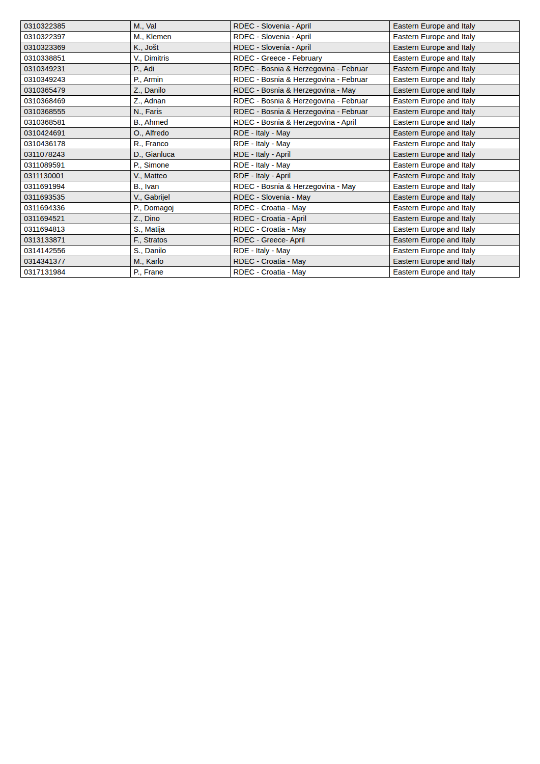| 0310322385 | M., Val | RDEC - Slovenia - April | Eastern Europe and Italy |
| 0310322397 | M., Klemen | RDEC - Slovenia - April | Eastern Europe and Italy |
| 0310323369 | K., Jošt | RDEC - Slovenia - April | Eastern Europe and Italy |
| 0310338851 | V., Dimitris | RDEC - Greece - February | Eastern Europe and Italy |
| 0310349231 | P., Adi | RDEC - Bosnia & Herzegovina - Februar | Eastern Europe and Italy |
| 0310349243 | P., Armin | RDEC - Bosnia & Herzegovina - Februar | Eastern Europe and Italy |
| 0310365479 | Z., Danilo | RDEC - Bosnia & Herzegovina - May | Eastern Europe and Italy |
| 0310368469 | Z., Adnan | RDEC - Bosnia & Herzegovina - Februar | Eastern Europe and Italy |
| 0310368555 | N., Faris | RDEC - Bosnia & Herzegovina - Februar | Eastern Europe and Italy |
| 0310368581 | B., Ahmed | RDEC - Bosnia & Herzegovina - April | Eastern Europe and Italy |
| 0310424691 | O., Alfredo | RDE - Italy - May | Eastern Europe and Italy |
| 0310436178 | R., Franco | RDE - Italy - May | Eastern Europe and Italy |
| 0311078243 | D., Gianluca | RDE - Italy - April | Eastern Europe and Italy |
| 0311089591 | P., Simone | RDE - Italy - May | Eastern Europe and Italy |
| 0311130001 | V., Matteo | RDE - Italy - April | Eastern Europe and Italy |
| 0311691994 | B., Ivan | RDEC - Bosnia & Herzegovina - May | Eastern Europe and Italy |
| 0311693535 | V., Gabrijel | RDEC - Slovenia - May | Eastern Europe and Italy |
| 0311694336 | P., Domagoj | RDEC - Croatia - May | Eastern Europe and Italy |
| 0311694521 | Z., Dino | RDEC - Croatia - April | Eastern Europe and Italy |
| 0311694813 | S., Matija | RDEC - Croatia - May | Eastern Europe and Italy |
| 0313133871 | F., Stratos | RDEC - Greece- April | Eastern Europe and Italy |
| 0314142556 | S., Danilo | RDE - Italy - May | Eastern Europe and Italy |
| 0314341377 | M., Karlo | RDEC - Croatia - May | Eastern Europe and Italy |
| 0317131984 | P., Frane | RDEC - Croatia - May | Eastern Europe and Italy |